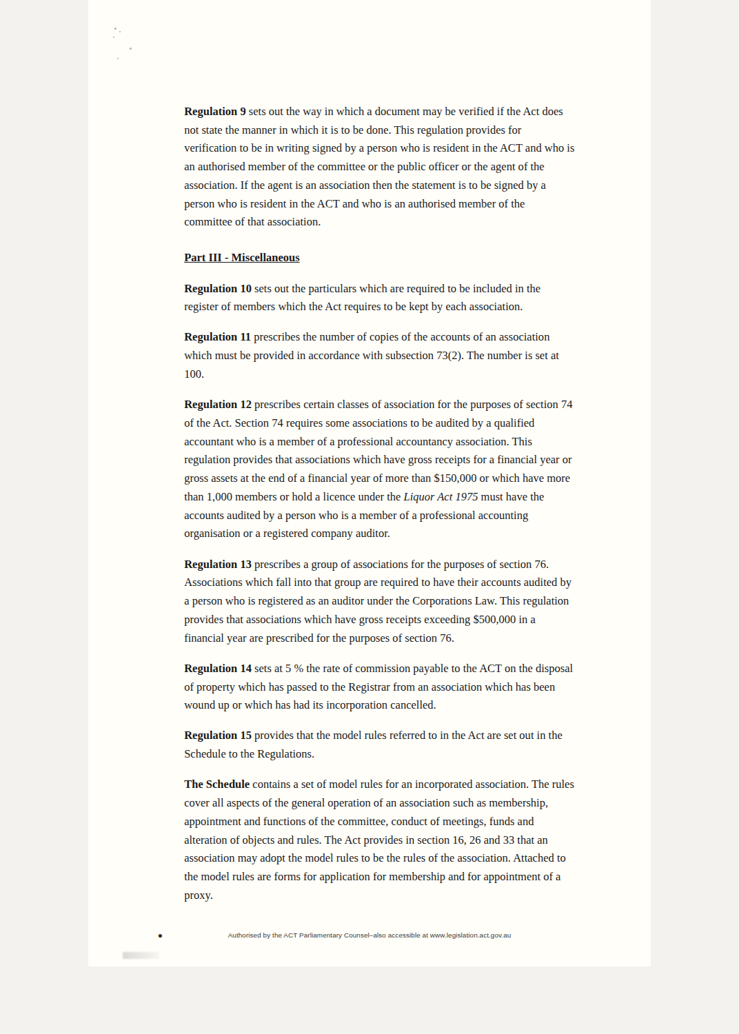Regulation 9 sets out the way in which a document may be verified if the Act does not state the manner in which it is to be done. This regulation provides for verification to be in writing signed by a person who is resident in the ACT and who is an authorised member of the committee or the public officer or the agent of the association. If the agent is an association then the statement is to be signed by a person who is resident in the ACT and who is an authorised member of the committee of that association.
Part III - Miscellaneous
Regulation 10 sets out the particulars which are required to be included in the register of members which the Act requires to be kept by each association.
Regulation 11 prescribes the number of copies of the accounts of an association which must be provided in accordance with subsection 73(2). The number is set at 100.
Regulation 12 prescribes certain classes of association for the purposes of section 74 of the Act. Section 74 requires some associations to be audited by a qualified accountant who is a member of a professional accountancy association. This regulation provides that associations which have gross receipts for a financial year or gross assets at the end of a financial year of more than $150,000 or which have more than 1,000 members or hold a licence under the Liquor Act 1975 must have the accounts audited by a person who is a member of a professional accounting organisation or a registered company auditor.
Regulation 13 prescribes a group of associations for the purposes of section 76. Associations which fall into that group are required to have their accounts audited by a person who is registered as an auditor under the Corporations Law. This regulation provides that associations which have gross receipts exceeding $500,000 in a financial year are prescribed for the purposes of section 76.
Regulation 14 sets at 5 % the rate of commission payable to the ACT on the disposal of property which has passed to the Registrar from an association which has been wound up or which has had its incorporation cancelled.
Regulation 15 provides that the model rules referred to in the Act are set out in the Schedule to the Regulations.
The Schedule contains a set of model rules for an incorporated association. The rules cover all aspects of the general operation of an association such as membership, appointment and functions of the committee, conduct of meetings, funds and alteration of objects and rules. The Act provides in section 16, 26 and 33 that an association may adopt the model rules to be the rules of the association. Attached to the model rules are forms for application for membership and for appointment of a proxy.
● Authorised by the ACT Parliamentary Counsel–also accessible at www.legislation.act.gov.au